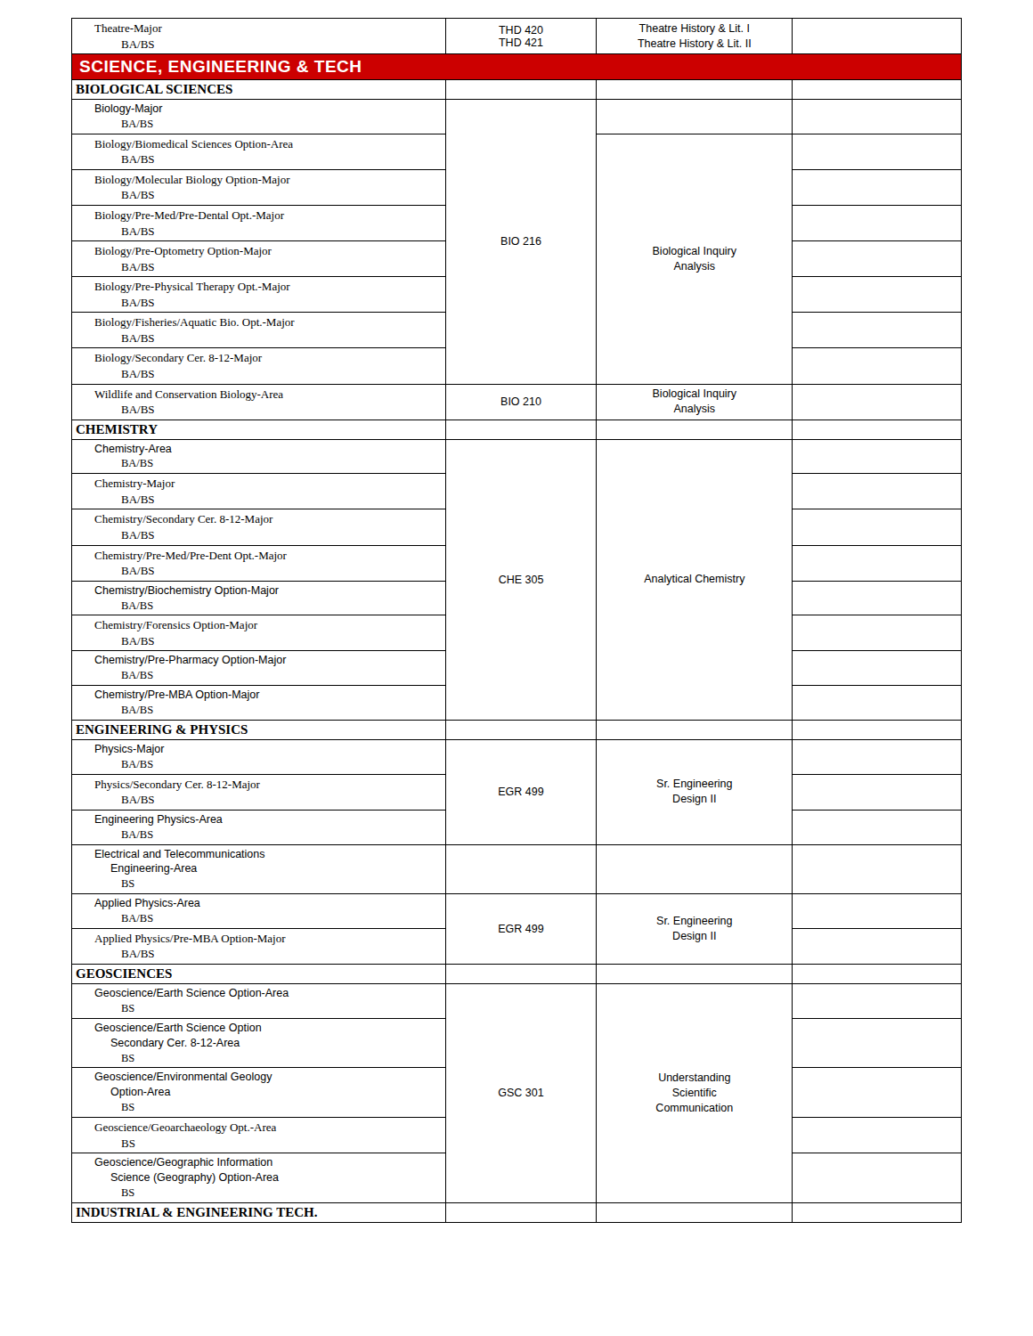| Theatre-Major BA/BS | THD 420 THD 421 | Theatre History & Lit. I Theatre History & Lit. II | |
| SCIENCE, ENGINEERING & TECH |
| BIOLOGICAL SCIENCES | | | |
| Biology-Major BA/BS | BIO 216 | | |
| Biology/Biomedical Sciences Option-Area BA/BS | Biological Inquiry Analysis | |
| Biology/Molecular Biology Option-Major BA/BS | |
| Biology/Pre-Med/Pre-Dental Opt.-Major BA/BS | |
| Biology/Pre-Optometry Option-Major BA/BS | |
| Biology/Pre-Physical Therapy Opt.-Major BA/BS | |
| Biology/Fisheries/Aquatic Bio. Opt.-Major BA/BS | |
| Biology/Secondary Cer. 8-12-Major BA/BS | |
| Wildlife and Conservation Biology-Area BA/BS | BIO 210 | Biological Inquiry Analysis | |
| CHEMISTRY | | | |
| Chemistry-Area BA/BS | CHE 305 | Analytical Chemistry | |
| Chemistry-Major BA/BS | |
| Chemistry/Secondary Cer. 8-12-Major BA/BS | |
| Chemistry/Pre-Med/Pre-Dent Opt.-Major BA/BS | |
| Chemistry/Biochemistry Option-Major BA/BS | |
| Chemistry/Forensics Option-Major BA/BS | |
| Chemistry/Pre-Pharmacy Option-Major BA/BS | |
| Chemistry/Pre-MBA Option-Major BA/BS | |
| ENGINEERING & PHYSICS | | | |
| Physics-Major BA/BS | EGR 499 | Sr. Engineering Design II | |
| Physics/Secondary Cer. 8-12-Major BA/BS | |
| Engineering Physics-Area BA/BS | |
| Electrical and Telecommunications Engineering-Area BS | | | |
| Applied Physics-Area BA/BS | EGR 499 | Sr. Engineering Design II | |
| Applied Physics/Pre-MBA Option-Major BA/BS | |
| GEOSCIENCES | | | |
| Geoscience/Earth Science Option-Area BS | GSC 301 | Understanding Scientific Communication | |
| Geoscience/Earth Science Option Secondary Cer. 8-12-Area BS | |
| Geoscience/Environmental Geology Option-Area BS | |
| Geoscience/Geoarchaeology Opt.-Area BS | |
| Geoscience/Geographic Information Science (Geography) Option-Area BS | |
| INDUSTRIAL & ENGINEERING TECH. | | | |